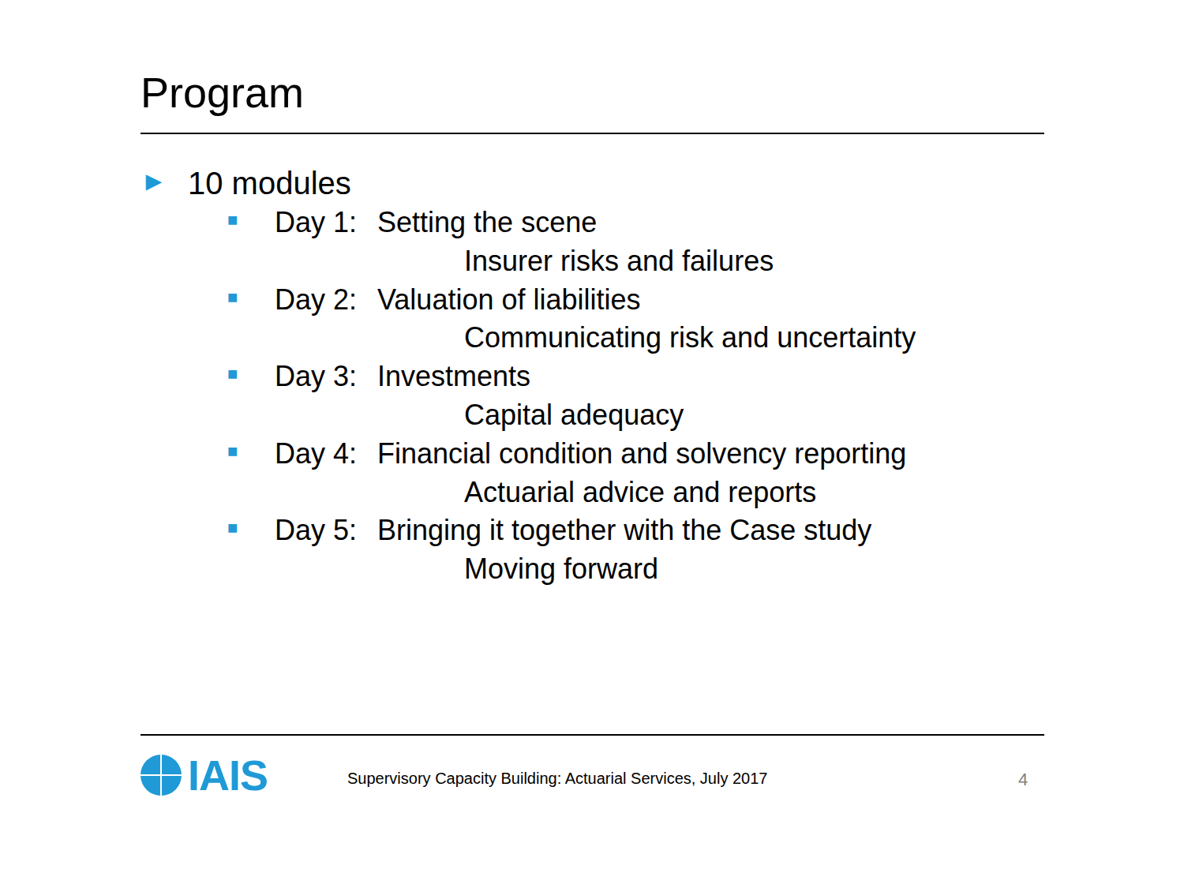Program
►10 modules
■Day 1: Setting the scene
Insurer risks and failures
■Day 2: Valuation of liabilities
Communicating risk and uncertainty
■Day 3: Investments
Capital adequacy
■Day 4: Financial condition and solvency reporting
Actuarial advice and reports
■Day 5: Bringing it together with the Case study
Moving forward
IAIS
Supervisory Capacity Building: Actuarial Services, July 2017
4